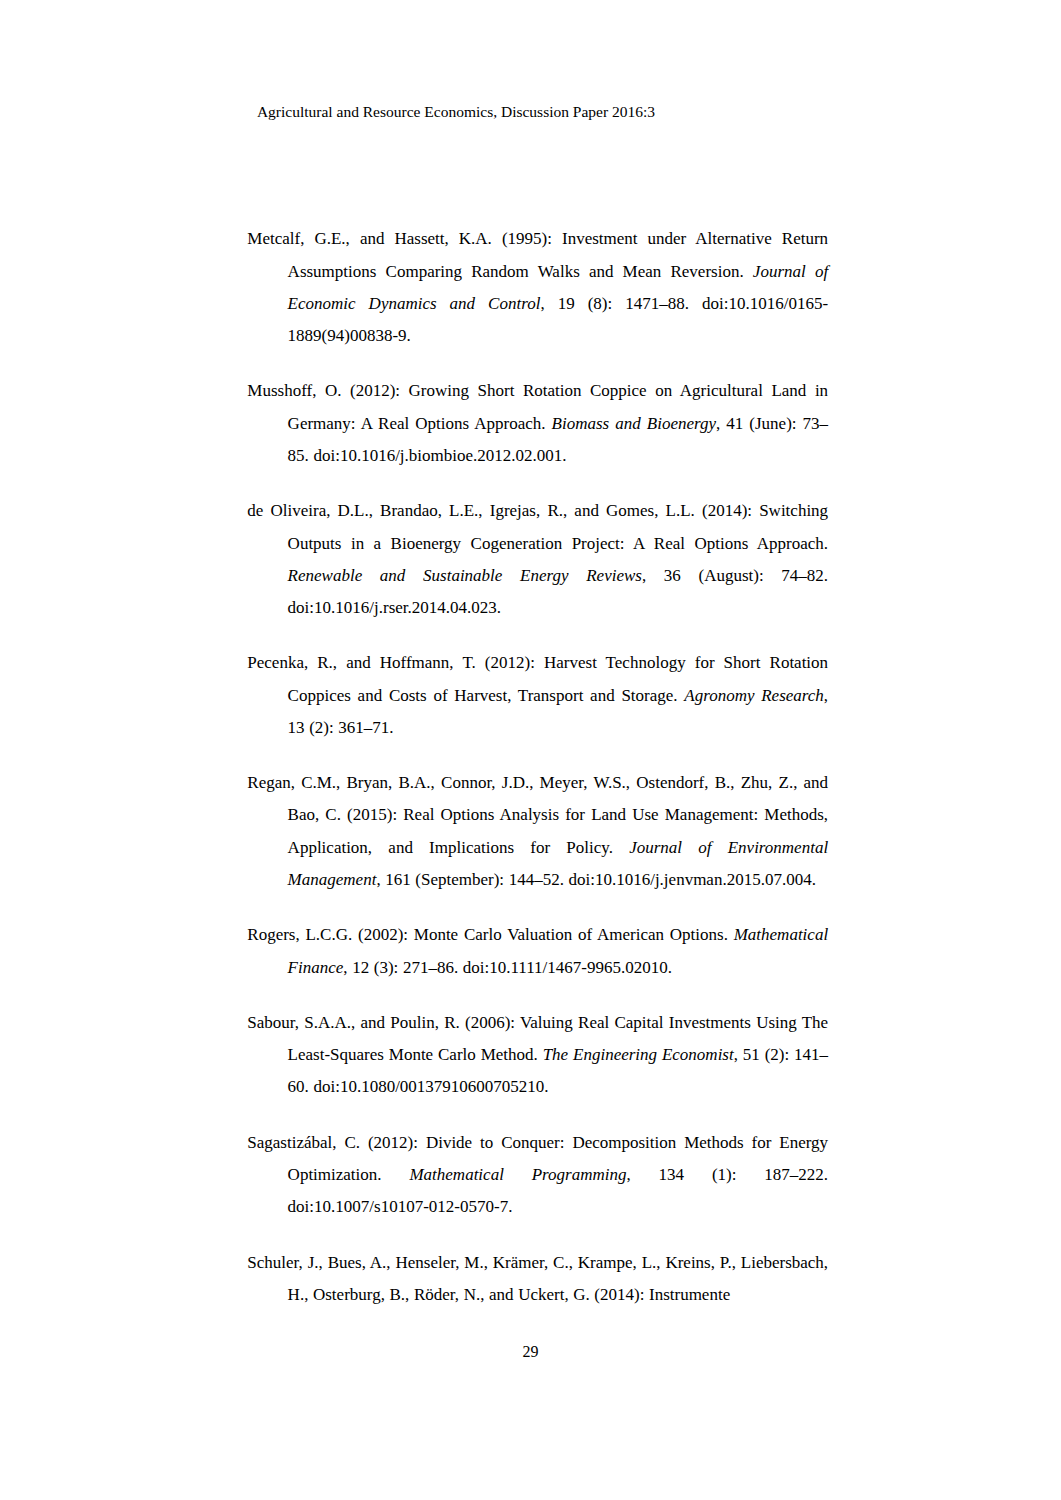Agricultural and Resource Economics, Discussion Paper 2016:3
Metcalf, G.E., and Hassett, K.A. (1995): Investment under Alternative Return Assumptions Comparing Random Walks and Mean Reversion. Journal of Economic Dynamics and Control, 19 (8): 1471–88. doi:10.1016/0165-1889(94)00838-9.
Musshoff, O. (2012): Growing Short Rotation Coppice on Agricultural Land in Germany: A Real Options Approach. Biomass and Bioenergy, 41 (June): 73–85. doi:10.1016/j.biombioe.2012.02.001.
de Oliveira, D.L., Brandao, L.E., Igrejas, R., and Gomes, L.L. (2014): Switching Outputs in a Bioenergy Cogeneration Project: A Real Options Approach. Renewable and Sustainable Energy Reviews, 36 (August): 74–82. doi:10.1016/j.rser.2014.04.023.
Pecenka, R., and Hoffmann, T. (2012): Harvest Technology for Short Rotation Coppices and Costs of Harvest, Transport and Storage. Agronomy Research, 13 (2): 361–71.
Regan, C.M., Bryan, B.A., Connor, J.D., Meyer, W.S., Ostendorf, B., Zhu, Z., and Bao, C. (2015): Real Options Analysis for Land Use Management: Methods, Application, and Implications for Policy. Journal of Environmental Management, 161 (September): 144–52. doi:10.1016/j.jenvman.2015.07.004.
Rogers, L.C.G. (2002): Monte Carlo Valuation of American Options. Mathematical Finance, 12 (3): 271–86. doi:10.1111/1467-9965.02010.
Sabour, S.A.A., and Poulin, R. (2006): Valuing Real Capital Investments Using The Least-Squares Monte Carlo Method. The Engineering Economist, 51 (2): 141–60. doi:10.1080/00137910600705210.
Sagastizábal, C. (2012): Divide to Conquer: Decomposition Methods for Energy Optimization. Mathematical Programming, 134 (1): 187–222. doi:10.1007/s10107-012-0570-7.
Schuler, J., Bues, A., Henseler, M., Krämer, C., Krampe, L., Kreins, P., Liebersbach, H., Osterburg, B., Röder, N., and Uckert, G. (2014): Instrumente
29